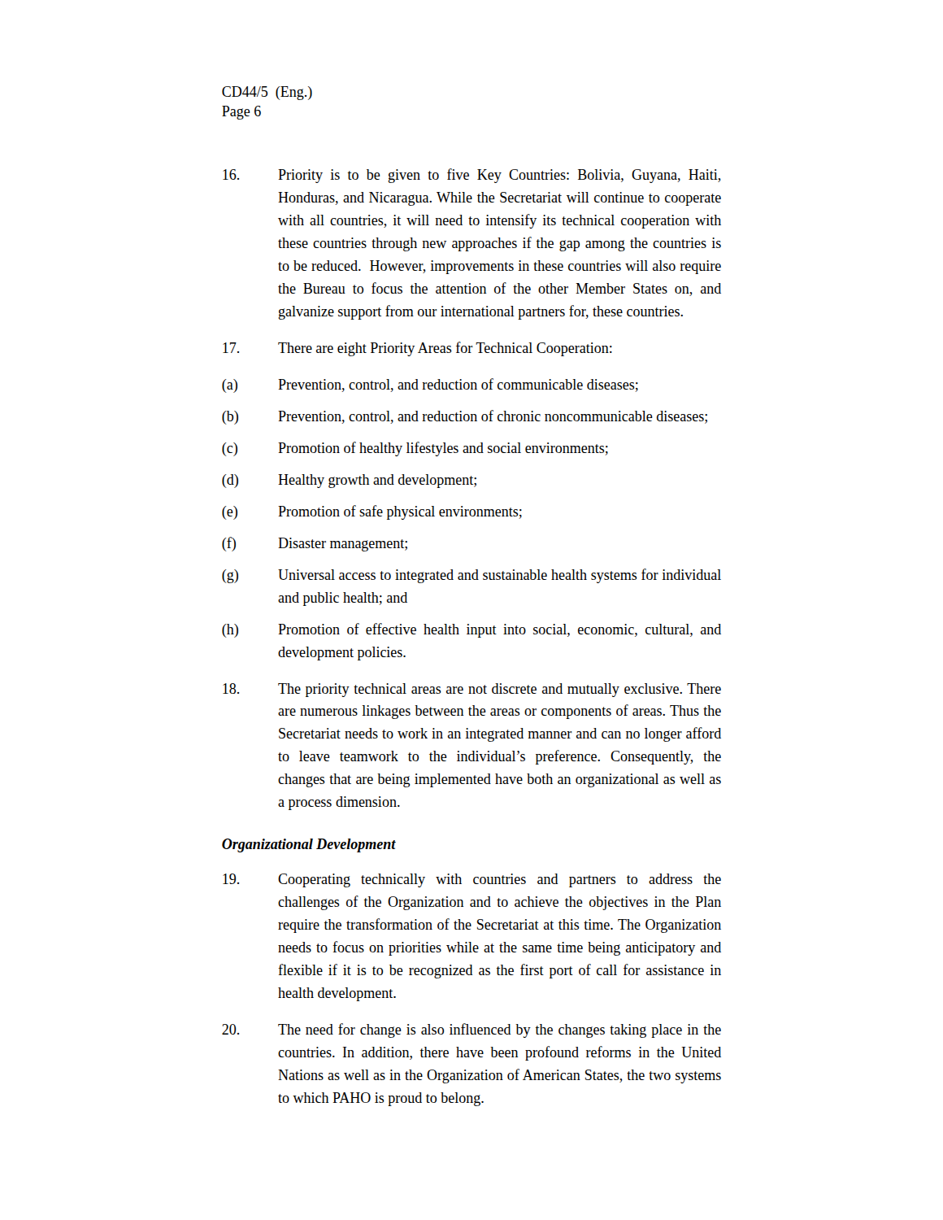CD44/5 (Eng.)
Page 6
16.
Priority is to be given to five Key Countries: Bolivia, Guyana, Haiti, Honduras, and Nicaragua. While the Secretariat will continue to cooperate with all countries, it will need to intensify its technical cooperation with these countries through new approaches if the gap among the countries is to be reduced. However, improvements in these countries will also require the Bureau to focus the attention of the other Member States on, and galvanize support from our international partners for, these countries.
17.
There are eight Priority Areas for Technical Cooperation:
(a)
Prevention, control, and reduction of communicable diseases;
(b)
Prevention, control, and reduction of chronic noncommunicable diseases;
(c)
Promotion of healthy lifestyles and social environments;
(d)
Healthy growth and development;
(e)
Promotion of safe physical environments;
(f)
Disaster management;
(g)
Universal access to integrated and sustainable health systems for individual and public health; and
(h)
Promotion of effective health input into social, economic, cultural, and development policies.
18.
The priority technical areas are not discrete and mutually exclusive. There are numerous linkages between the areas or components of areas. Thus the Secretariat needs to work in an integrated manner and can no longer afford to leave teamwork to the individual’s preference. Consequently, the changes that are being implemented have both an organizational as well as a process dimension.
Organizational Development
19.
Cooperating technically with countries and partners to address the challenges of the Organization and to achieve the objectives in the Plan require the transformation of the Secretariat at this time. The Organization needs to focus on priorities while at the same time being anticipatory and flexible if it is to be recognized as the first port of call for assistance in health development.
20.
The need for change is also influenced by the changes taking place in the countries. In addition, there have been profound reforms in the United Nations as well as in the Organization of American States, the two systems to which PAHO is proud to belong.